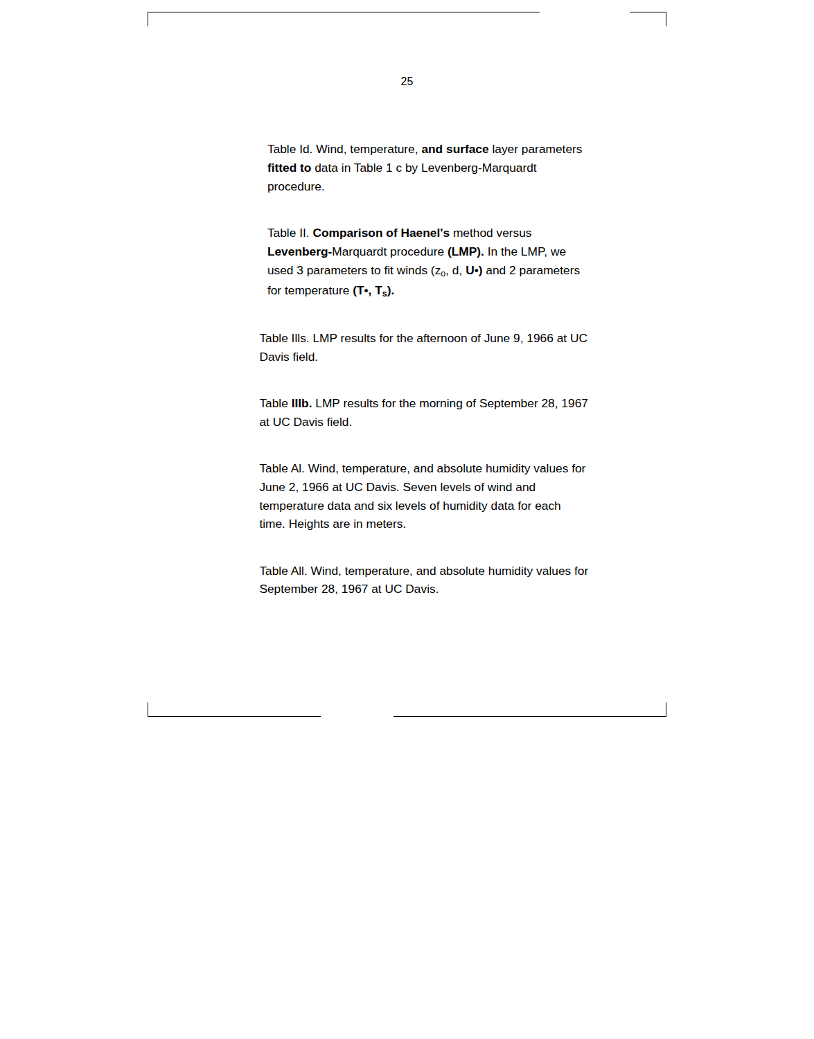25
Table Id. Wind, temperature, and surface layer parameters fitted to data in Table 1 c by Levenberg-Marquardt procedure.
Table II. Comparison of Haenel's method versus Levenberg-Marquardt procedure (LMP). In the LMP, we used 3 parameters to fit winds (zo, d, U•) and 2 parameters for temperature (T•, Ts).
Table Ills. LMP results for the afternoon of June 9, 1966 at UC Davis field.
Table IIIb. LMP results for the morning of September 28, 1967 at UC Davis field.
Table Al. Wind, temperature, and absolute humidity values for June 2, 1966 at UC Davis. Seven levels of wind and temperature data and six levels of humidity data for each time. Heights are in meters.
Table All. Wind, temperature, and absolute humidity values for September 28, 1967 at UC Davis.